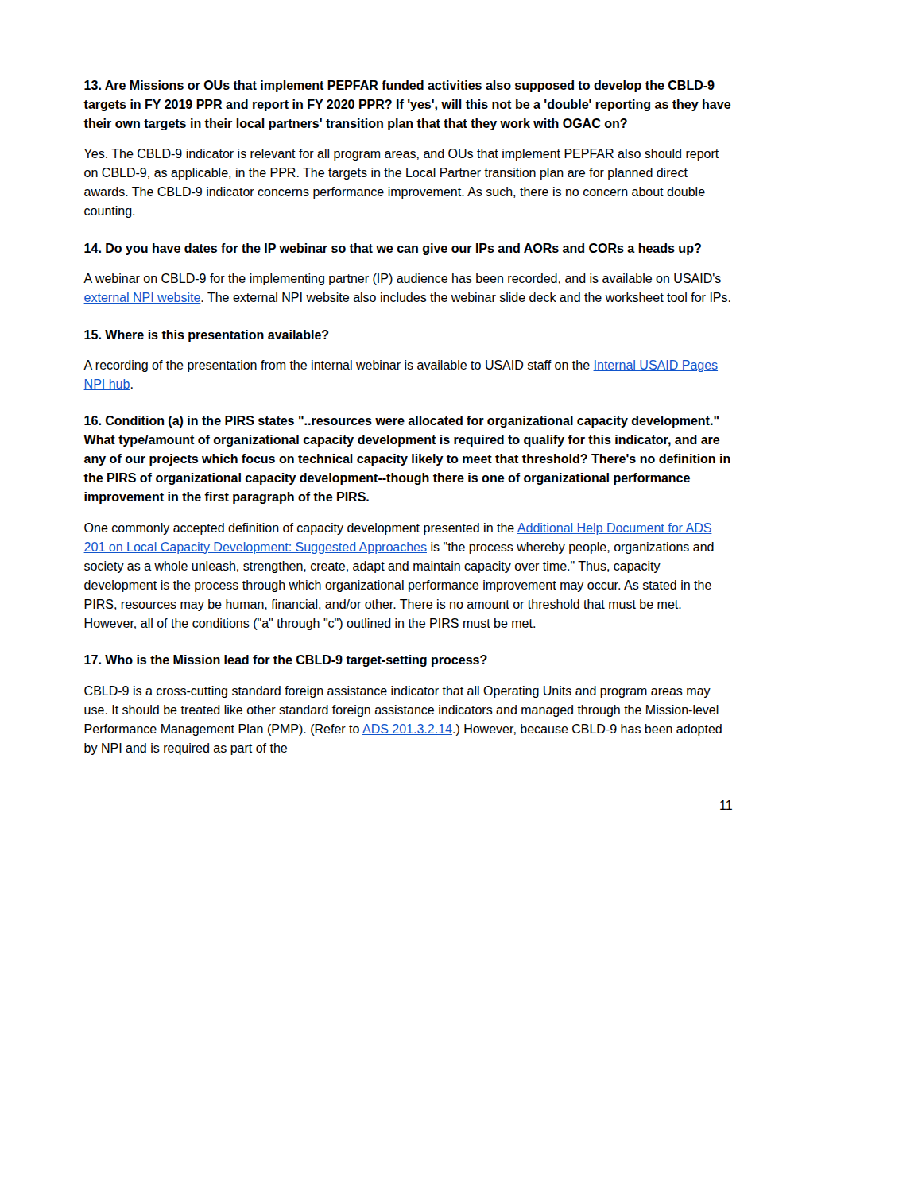13. Are Missions or OUs that implement PEPFAR funded activities also supposed to develop the CBLD-9 targets in FY 2019 PPR and report in FY 2020 PPR? If 'yes', will this not be a 'double' reporting as they have their own targets in their local partners' transition plan that that they work with OGAC on?
Yes. The CBLD-9 indicator is relevant for all program areas, and OUs that implement PEPFAR also should report on CBLD-9, as applicable, in the PPR. The targets in the Local Partner transition plan are for planned direct awards. The CBLD-9 indicator concerns performance improvement. As such, there is no concern about double counting.
14. Do you have dates for the IP webinar so that we can give our IPs and AORs and CORs a heads up?
A webinar on CBLD-9 for the implementing partner (IP) audience has been recorded, and is available on USAID's external NPI website. The external NPI website also includes the webinar slide deck and the worksheet tool for IPs.
15. Where is this presentation available?
A recording of the presentation from the internal webinar is available to USAID staff on the Internal USAID Pages NPI hub.
16. Condition (a) in the PIRS states "..resources were allocated for organizational capacity development." What type/amount of organizational capacity development is required to qualify for this indicator, and are any of our projects which focus on technical capacity likely to meet that threshold? There's no definition in the PIRS of organizational capacity development--though there is one of organizational performance improvement in the first paragraph of the PIRS.
One commonly accepted definition of capacity development presented in the Additional Help Document for ADS 201 on Local Capacity Development: Suggested Approaches is "the process whereby people, organizations and society as a whole unleash, strengthen, create, adapt and maintain capacity over time." Thus, capacity development is the process through which organizational performance improvement may occur. As stated in the PIRS, resources may be human, financial, and/or other. There is no amount or threshold that must be met. However, all of the conditions ("a" through "c") outlined in the PIRS must be met.
17. Who is the Mission lead for the CBLD-9 target-setting process?
CBLD-9 is a cross-cutting standard foreign assistance indicator that all Operating Units and program areas may use. It should be treated like other standard foreign assistance indicators and managed through the Mission-level Performance Management Plan (PMP). (Refer to ADS 201.3.2.14.) However, because CBLD-9 has been adopted by NPI and is required as part of the
11